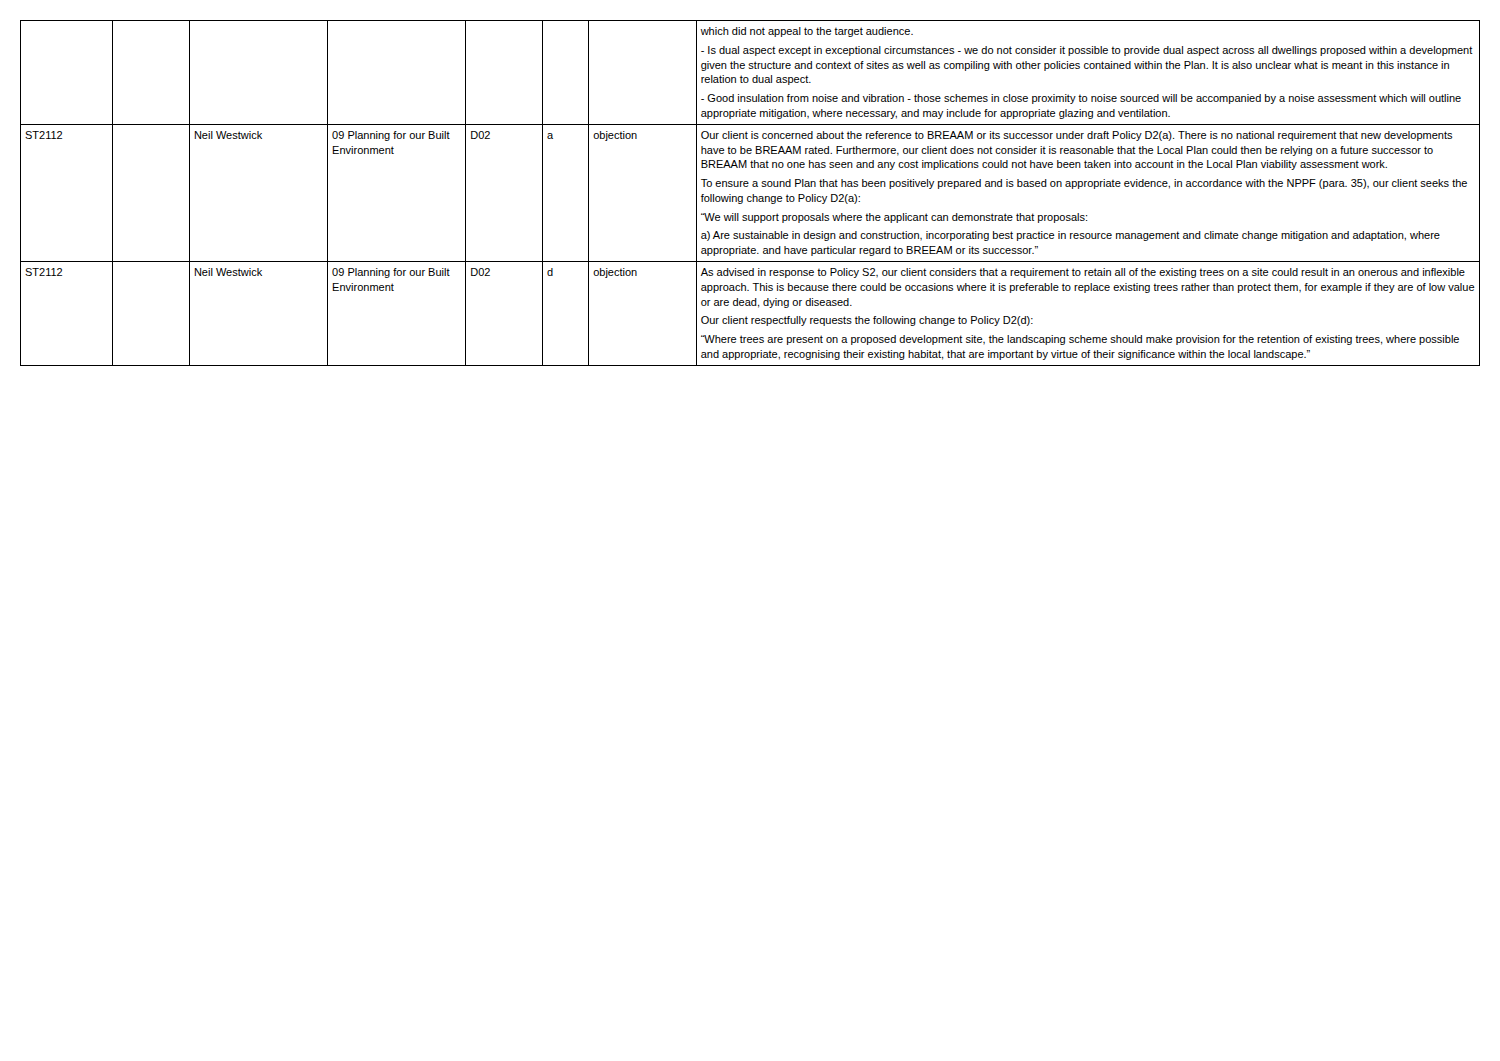| | | | | | | | which did not appeal to the target audience. - Is dual aspect except in exceptional circumstances - we do not consider it possible to provide dual aspect across all dwellings proposed within a development given the structure and context of sites as well as compiling with other policies contained within the Plan. It is also unclear what is meant in this instance in relation to dual aspect. - Good insulation from noise and vibration - those schemes in close proximity to noise sourced will be accompanied by a noise assessment which will outline appropriate mitigation, where necessary, and may include for appropriate glazing and ventilation. |
| ST2112 | | Neil Westwick | 09 Planning for our Built Environment | D02 | a | objection | Our client is concerned about the reference to BREAAM or its successor under draft Policy D2(a). There is no national requirement that new developments have to be BREAAM rated. Furthermore, our client does not consider it is reasonable that the Local Plan could then be relying on a future successor to BREAAM that no one has seen and any cost implications could not have been taken into account in the Local Plan viability assessment work. To ensure a sound Plan that has been positively prepared and is based on appropriate evidence, in accordance with the NPPF (para. 35), our client seeks the following change to Policy D2(a): “We will support proposals where the applicant can demonstrate that proposals: a) Are sustainable in design and construction, incorporating best practice in resource management and climate change mitigation and adaptation, where appropriate. and have particular regard to BREEAM or its successor.” |
| ST2112 | | Neil Westwick | 09 Planning for our Built Environment | D02 | d | objection | As advised in response to Policy S2, our client considers that a requirement to retain all of the existing trees on a site could result in an onerous and inflexible approach. This is because there could be occasions where it is preferable to replace existing trees rather than protect them, for example if they are of low value or are dead, dying or diseased. Our client respectfully requests the following change to Policy D2(d): “Where trees are present on a proposed development site, the landscaping scheme should make provision for the retention of existing trees, where possible and appropriate, recognising their existing habitat, that are important by virtue of their significance within the local landscape.” |